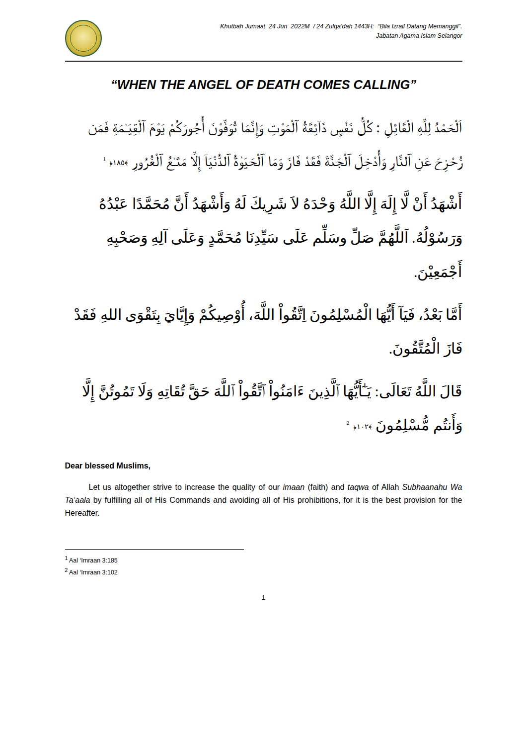Khutbah Jumaat 24 Jun 2022M / 24 Zulqa’dah 1443H: “Bila Izrail Datang Memanggil”.
Jabatan Agama Islam Selangor
“WHEN THE ANGEL OF DEATH COMES CALLING”
اَلْحَمْدُ لِلَّهِ الْقَائِلِ : كُلُّ نَفْسٍ ذَآئِقَةُ ٱلْمَوْتِ وَإِنَّمَا تُوَفَّوْنَ أُجُورَكُمْ يَوْمَ ٱلْقِيَـٰمَةِ فَمَن زُحْزِحَ عَنِ ٱلنَّارِ وَأُدْخِلَ ٱلْجَنَّةَ فَقَدْ فَازَ وَمَا ٱلْحَيَوٰةُ ٱلدُّنْيَآ إِلَّا مَتَـٰعُ ٱلْغُرُورِ ﴾١٨٥﴿ 1
أَشْهَدُ أَنْ لَّا إِلَهَ إِلَّا اللَّهُ وَحْدَهُ لاَ شَرِيكَ لَهُ وَأَشْهَدُ أَنَّ مُحَمَّدًا عَبْدُهُ وَرَسُوْلُهُ. اَللَّهُمَّ صَلِّ وسَلِّم عَلَى سَيِّدِنَا مُحَمَّدٍ وَعَلَى آلِهِ وَصَحْبِهِ أَجْمَعِيْنَ.
أَمَّا بَعْدُ، فَيَآ أَيُّهَا الْمُسْلِمُونَ اِتَّقُواْ اللَّهَ، أُوْصِيكُمْ وَإِيَّايَ بِتَقْوَى اللهِ فَقَدْ فَازَ الْمُتَّقُونَ.
قَالَ اللَّهُ تَعَالَى: يَـٰٓأَيُّهَا ٱلَّذِينَ ءَامَنُواْ ٱتَّقُواْ ٱللَّهَ حَقَّ تُقَاتِهِ وَلَا تَمُوتُنَّ إِلَّا وَأَنتُم مُّسْلِمُونَ ﴾١٠٢﴿ 2
Dear blessed Muslims,
Let us altogether strive to increase the quality of our imaan (faith) and taqwa of Allah Subhaanahu Wa Ta‘aala by fulfilling all of His Commands and avoiding all of His prohibitions, for it is the best provision for the Hereafter.
1 Aal ‘Imraan 3:185
2 Aal ‘Imraan 3:102
1